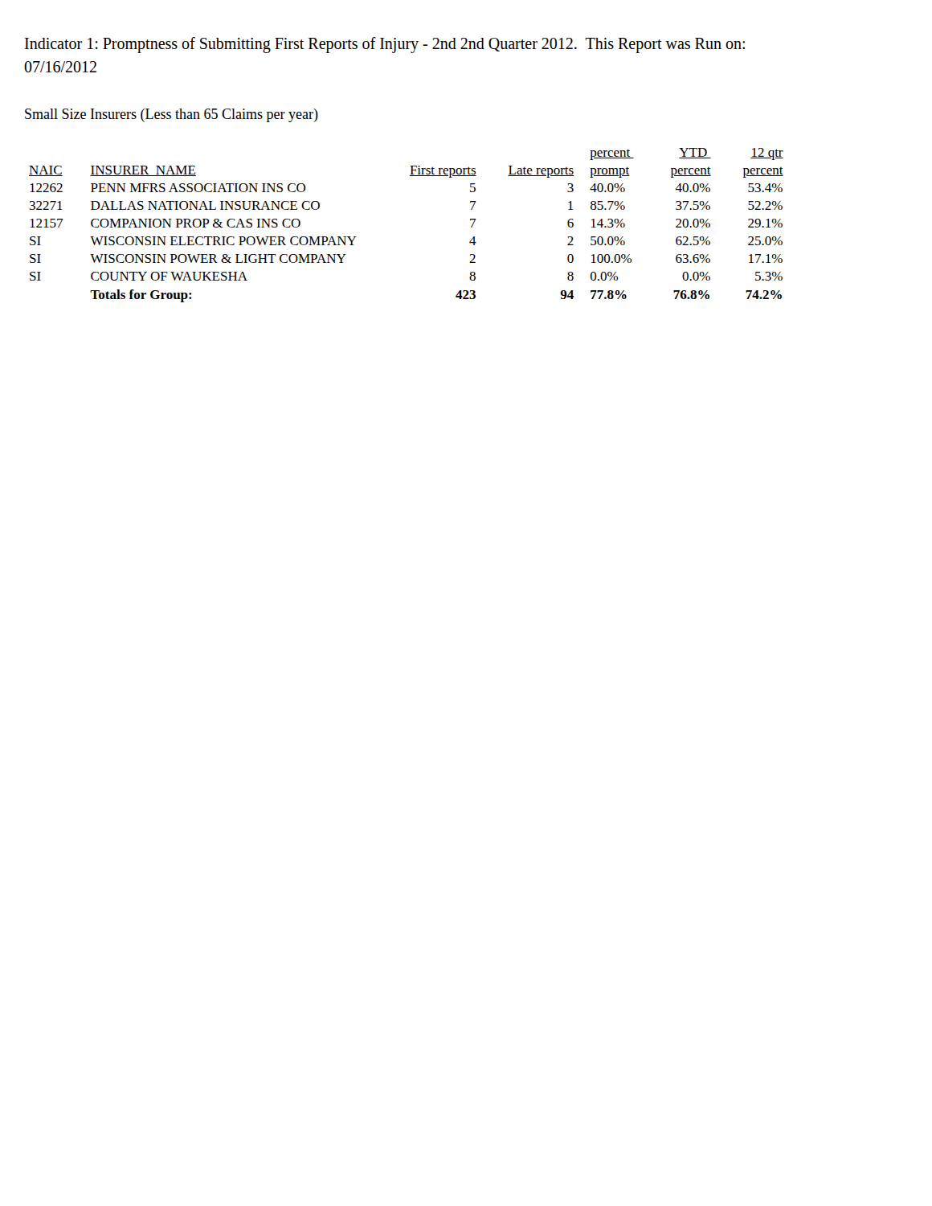Indicator 1: Promptness of Submitting First Reports of Injury - 2nd 2nd Quarter 2012. This Report was Run on: 07/16/2012
Small Size Insurers (Less than 65 Claims per year)
| | | | | percent | YTD | 12 qtr |
| --- | --- | --- | --- | --- | --- | --- |
| NAIC | INSURER NAME | First reports | Late reports | prompt | percent | percent |
| 12262 | PENN MFRS ASSOCIATION INS CO | 5 | 3 | 40.0% | 40.0% | 53.4% |
| 32271 | DALLAS NATIONAL INSURANCE CO | 7 | 1 | 85.7% | 37.5% | 52.2% |
| 12157 | COMPANION PROP & CAS INS CO | 7 | 6 | 14.3% | 20.0% | 29.1% |
| SI | WISCONSIN ELECTRIC POWER COMPANY | 4 | 2 | 50.0% | 62.5% | 25.0% |
| SI | WISCONSIN POWER & LIGHT COMPANY | 2 | 0 | 100.0% | 63.6% | 17.1% |
| SI | COUNTY OF WAUKESHA | 8 | 8 | 0.0% | 0.0% | 5.3% |
| | Totals for Group: | 423 | 94 | 77.8% | 76.8% | 74.2% |